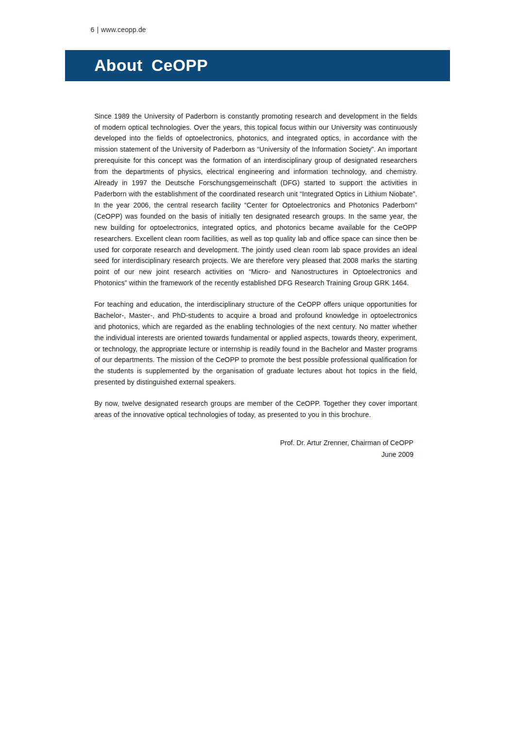6|www.ceopp.de
About CeOPP
Since 1989 the University of Paderborn is constantly promoting research and development in the fields of modern optical technologies. Over the years, this topical focus within our University was continuously developed into the fields of optoelectronics, photonics, and integrated optics, in accordance with the mission statement of the University of Paderborn as “University of the Information Society”. An important prerequisite for this concept was the formation of an interdisciplinary group of designated researchers from the departments of physics, electrical engineering and information technology, and chemistry. Already in 1997 the Deutsche Forschungsgemeinschaft (DFG) started to support the activities in Paderborn with the establishment of the coordinated research unit “Integrated Optics in Lithium Niobate”. In the year 2006, the central research facility “Center for Optoelectronics and Photonics Paderborn” (CeOPP) was founded on the basis of initially ten designated research groups. In the same year, the new building for optoelectronics, integrated optics, and photonics became available for the CeOPP researchers. Excellent clean room facilities, as well as top quality lab and office space can since then be used for corporate research and development. The jointly used clean room lab space provides an ideal seed for interdisciplinary research projects. We are therefore very pleased that 2008 marks the starting point of our new joint research activities on “Micro- and Nanostructures in Optoelectronics and Photonics” within the framework of the recently established DFG Research Training Group GRK 1464.
For teaching and education, the interdisciplinary structure of the CeOPP offers unique opportunities for Bachelor-, Master-, and PhD-students to acquire a broad and profound knowledge in optoelectronics and photonics, which are regarded as the enabling technologies of the next century. No matter whether the individual interests are oriented towards fundamental or applied aspects, towards theory, experiment, or technology, the appropriate lecture or internship is readily found in the Bachelor and Master programs of our departments. The mission of the CeOPP to promote the best possible professional qualification for the students is supplemented by the organisation of graduate lectures about hot topics in the field, presented by distinguished external speakers.
By now, twelve designated research groups are member of the CeOPP. Together they cover important areas of the innovative optical technologies of today, as presented to you in this brochure.
Prof. Dr. Artur Zrenner, Chairman of CeOPP
June 2009